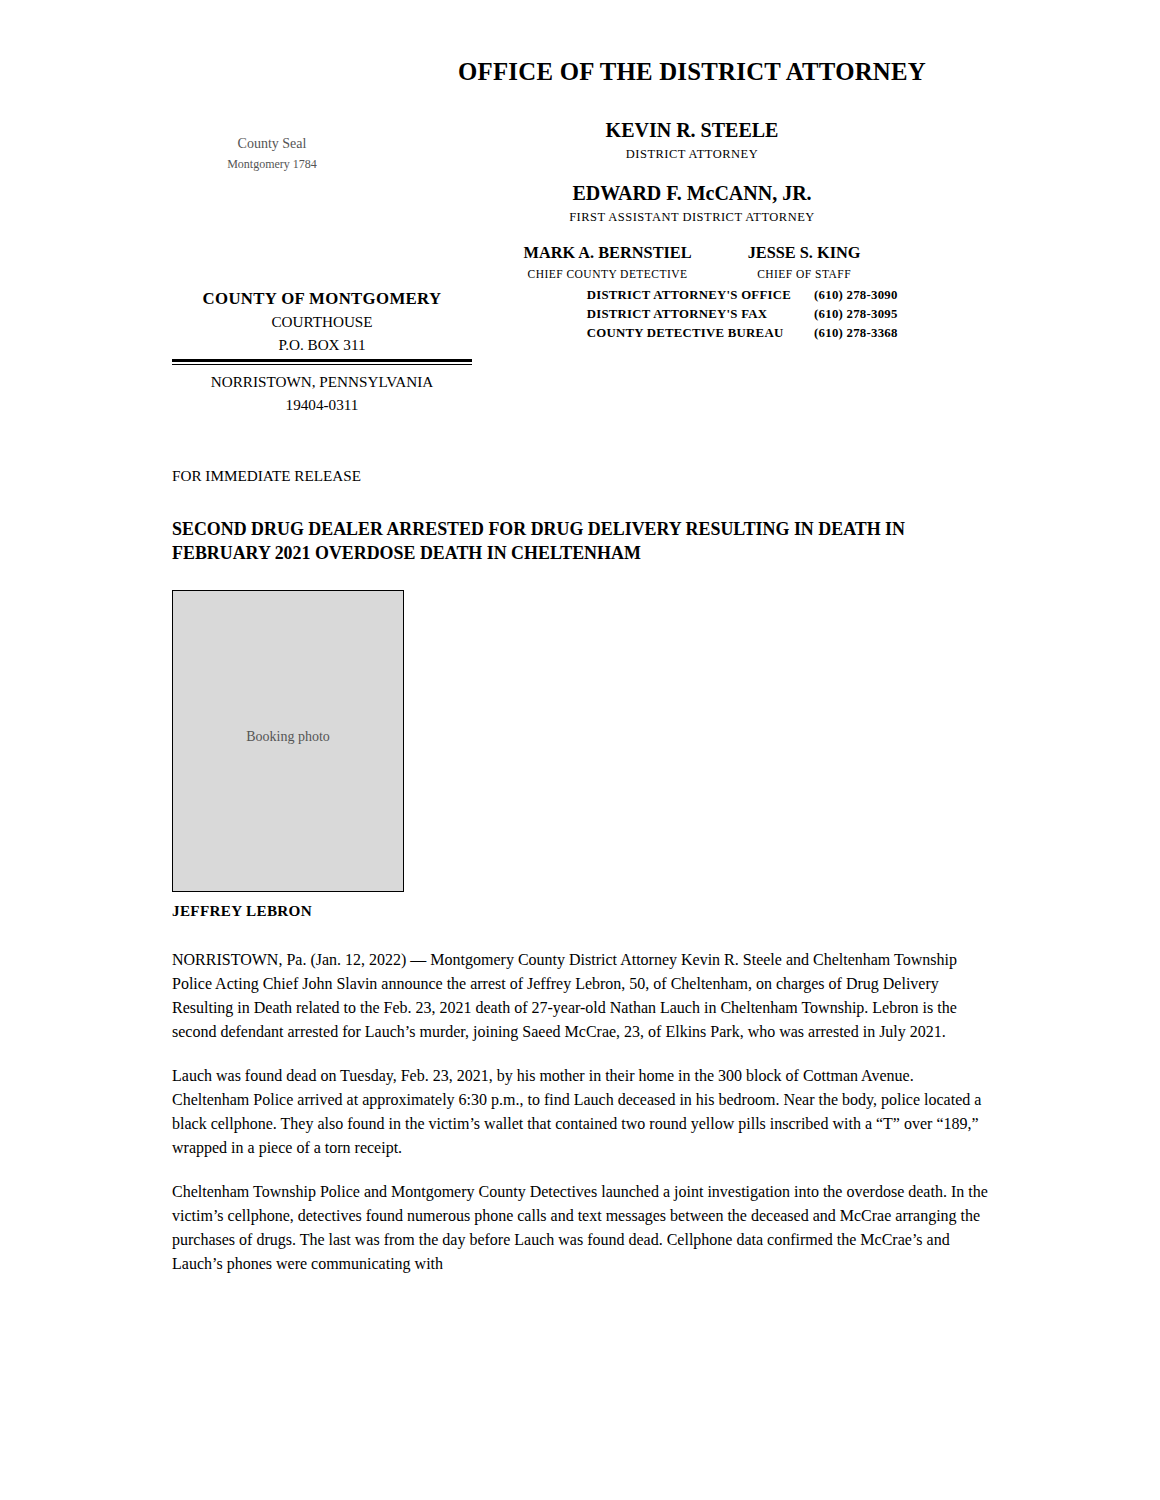OFFICE OF THE DISTRICT ATTORNEY
KEVIN R. STEELE
DISTRICT ATTORNEY
EDWARD F. McCANN, JR.
FIRST ASSISTANT DISTRICT ATTORNEY
MARK A. BERNSTIEL
CHIEF COUNTY DETECTIVE
JESSE S. KING
CHIEF OF STAFF
COUNTY OF MONTGOMERY
COURTHOUSE
P.O. BOX 311
NORRISTOWN, PENNSYLVANIA
19404-0311
| DISTRICT ATTORNEY'S OFFICE | (610) 278-3090 |
| DISTRICT ATTORNEY'S FAX | (610) 278-3095 |
| COUNTY DETECTIVE BUREAU | (610) 278-3368 |
FOR IMMEDIATE RELEASE
Second drug dealer arrested for drug delivery resulting in death in February 2021 overdose death in Cheltenham
JEFFREY LEBRON
NORRISTOWN, Pa. (Jan. 12, 2022) — Montgomery County District Attorney Kevin R. Steele and Cheltenham Township Police Acting Chief John Slavin announce the arrest of Jeffrey Lebron, 50, of Cheltenham, on charges of Drug Delivery Resulting in Death related to the Feb. 23, 2021 death of 27-year-old Nathan Lauch in Cheltenham Township. Lebron is the second defendant arrested for Lauch’s murder, joining Saeed McCrae, 23, of Elkins Park, who was arrested in July 2021.
Lauch was found dead on Tuesday, Feb. 23, 2021, by his mother in their home in the 300 block of Cottman Avenue. Cheltenham Police arrived at approximately 6:30 p.m., to find Lauch deceased in his bedroom. Near the body, police located a black cellphone. They also found in the victim’s wallet that contained two round yellow pills inscribed with a “T” over “189,” wrapped in a piece of a torn receipt.
Cheltenham Township Police and Montgomery County Detectives launched a joint investigation into the overdose death. In the victim’s cellphone, detectives found numerous phone calls and text messages between the deceased and McCrae arranging the purchases of drugs. The last was from the day before Lauch was found dead. Cellphone data confirmed the McCrae’s and Lauch’s phones were communicating with